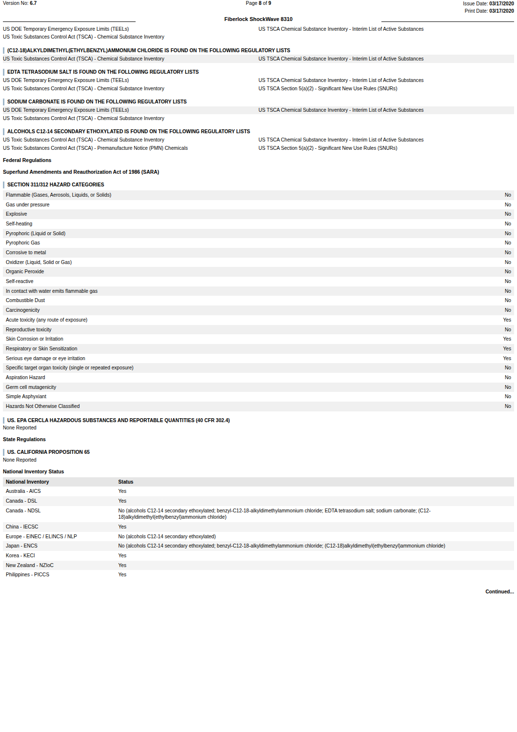Version No: 6.7
Page 8 of 9
Issue Date: 03/17/2020
Print Date: 03/17/2020
Fiberlock ShockWave 8310
| US DOE Temporary Emergency Exposure Limits (TEELs) | US TSCA Chemical Substance Inventory - Interim List of Active Substances |
| US Toxic Substances Control Act (TSCA) - Chemical Substance Inventory | |
(C12-18)ALKYLDIMETHYL(ETHYLBENZYL)AMMONIUM CHLORIDE IS FOUND ON THE FOLLOWING REGULATORY LISTS
| US Toxic Substances Control Act (TSCA) - Chemical Substance Inventory | US TSCA Chemical Substance Inventory - Interim List of Active Substances |
EDTA TETRASODIUM SALT IS FOUND ON THE FOLLOWING REGULATORY LISTS
| US DOE Temporary Emergency Exposure Limits (TEELs) | US TSCA Chemical Substance Inventory - Interim List of Active Substances |
| US Toxic Substances Control Act (TSCA) - Chemical Substance Inventory | US TSCA Section 5(a)(2) - Significant New Use Rules (SNURs) |
SODIUM CARBONATE IS FOUND ON THE FOLLOWING REGULATORY LISTS
| US DOE Temporary Emergency Exposure Limits (TEELs) | US TSCA Chemical Substance Inventory - Interim List of Active Substances |
| US Toxic Substances Control Act (TSCA) - Chemical Substance Inventory | |
ALCOHOLS C12-14 SECONDARY ETHOXYLATED IS FOUND ON THE FOLLOWING REGULATORY LISTS
| US Toxic Substances Control Act (TSCA) - Chemical Substance Inventory | US TSCA Chemical Substance Inventory - Interim List of Active Substances |
| US Toxic Substances Control Act (TSCA) - Premanufacture Notice (PMN) Chemicals | US TSCA Section 5(a)(2) - Significant New Use Rules (SNURs) |
Federal Regulations
Superfund Amendments and Reauthorization Act of 1986 (SARA)
SECTION 311/312 HAZARD CATEGORIES
| Flammable (Gases, Aerosols, Liquids, or Solids) | No |
| Gas under pressure | No |
| Explosive | No |
| Self-heating | No |
| Pyrophoric (Liquid or Solid) | No |
| Pyrophoric Gas | No |
| Corrosive to metal | No |
| Oxidizer (Liquid, Solid or Gas) | No |
| Organic Peroxide | No |
| Self-reactive | No |
| In contact with water emits flammable gas | No |
| Combustible Dust | No |
| Carcinogenicity | No |
| Acute toxicity (any route of exposure) | Yes |
| Reproductive toxicity | No |
| Skin Corrosion or Irritation | Yes |
| Respiratory or Skin Sensitization | Yes |
| Serious eye damage or eye irritation | Yes |
| Specific target organ toxicity (single or repeated exposure) | No |
| Aspiration Hazard | No |
| Germ cell mutagenicity | No |
| Simple Asphyxiant | No |
| Hazards Not Otherwise Classified | No |
US. EPA CERCLA HAZARDOUS SUBSTANCES AND REPORTABLE QUANTITIES (40 CFR 302.4)
None Reported
State Regulations
US. CALIFORNIA PROPOSITION 65
None Reported
National Inventory Status
| National Inventory | Status |
| --- | --- |
| Australia - AICS | Yes |
| Canada - DSL | Yes |
| Canada - NDSL | No (alcohols C12-14 secondary ethoxylated; benzyl-C12-18-alkyldimethylammonium chloride; EDTA tetrasodium salt; sodium carbonate; (C12-18)alkyldimethyl(ethylbenzyl)ammonium chloride) |
| China - IECSC | Yes |
| Europe - EINEC / ELINCS / NLP | No (alcohols C12-14 secondary ethoxylated) |
| Japan - ENCS | No (alcohols C12-14 secondary ethoxylated; benzyl-C12-18-alkyldimethylammonium chloride; (C12-18)alkyldimethyl(ethylbenzyl)ammonium chloride) |
| Korea - KECI | Yes |
| New Zealand - NZIoC | Yes |
| Philippines - PICCS | Yes |
Continued...